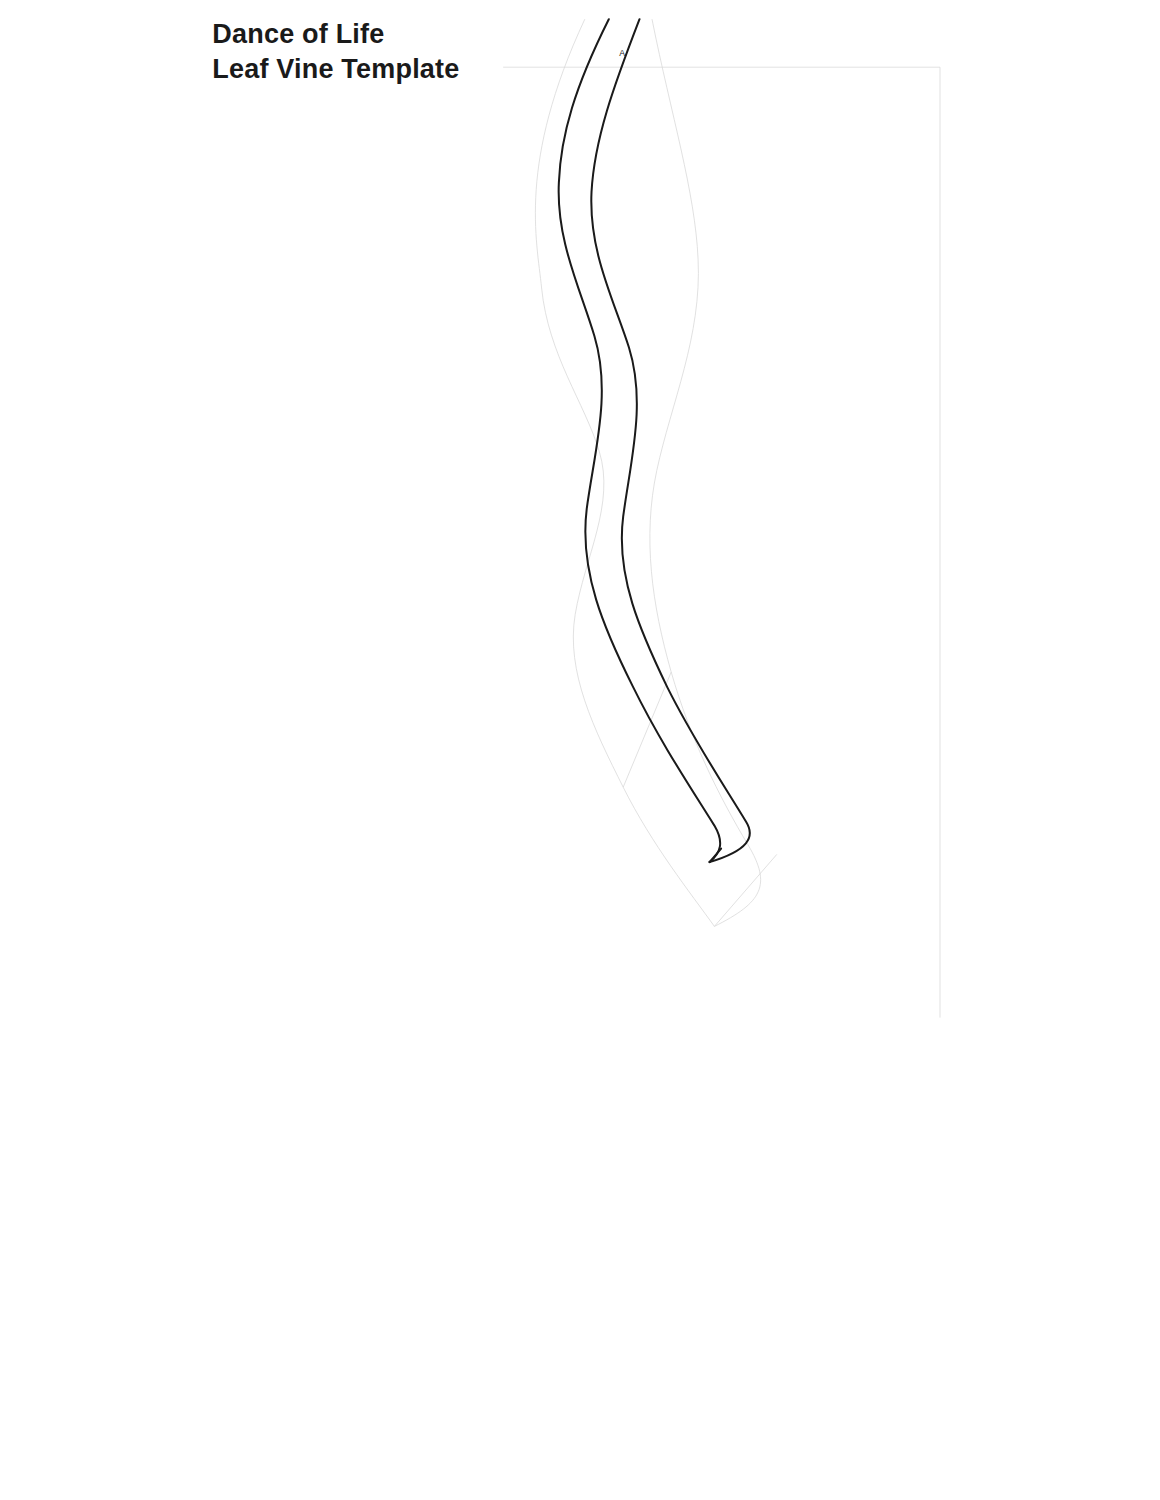Dance of Life Leaf Vine Template
A